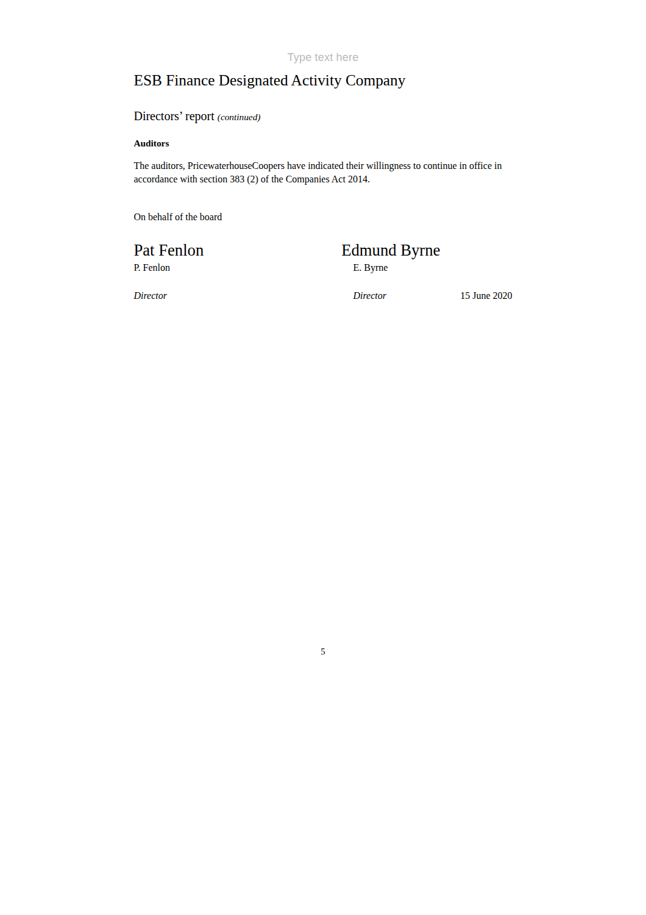Type text here
ESB Finance Designated Activity Company
Directors’ report (continued)
Auditors
The auditors, PricewaterhouseCoopers have indicated their willingness to continue in office in accordance with section 383 (2) of the Companies Act 2014.
On behalf of the board
Pat Fenlon Edmund Byrne
P. Fenlon E. Byrne
Director Director 15 June 2020
5